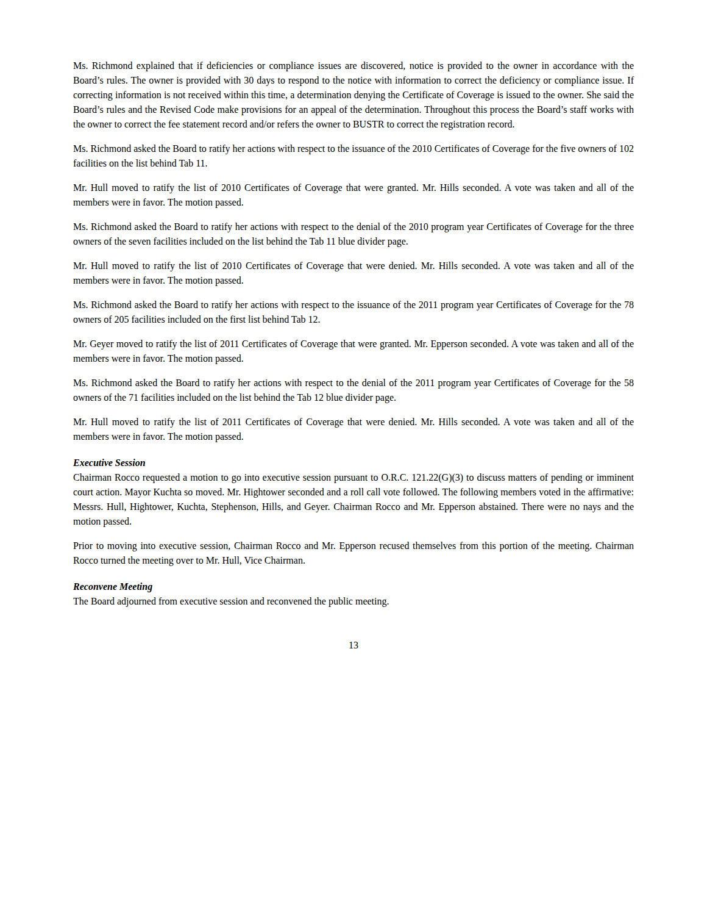Ms. Richmond explained that if deficiencies or compliance issues are discovered, notice is provided to the owner in accordance with the Board’s rules. The owner is provided with 30 days to respond to the notice with information to correct the deficiency or compliance issue. If correcting information is not received within this time, a determination denying the Certificate of Coverage is issued to the owner. She said the Board’s rules and the Revised Code make provisions for an appeal of the determination. Throughout this process the Board’s staff works with the owner to correct the fee statement record and/or refers the owner to BUSTR to correct the registration record.
Ms. Richmond asked the Board to ratify her actions with respect to the issuance of the 2010 Certificates of Coverage for the five owners of 102 facilities on the list behind Tab 11.
Mr. Hull moved to ratify the list of 2010 Certificates of Coverage that were granted. Mr. Hills seconded. A vote was taken and all of the members were in favor. The motion passed.
Ms. Richmond asked the Board to ratify her actions with respect to the denial of the 2010 program year Certificates of Coverage for the three owners of the seven facilities included on the list behind the Tab 11 blue divider page.
Mr. Hull moved to ratify the list of 2010 Certificates of Coverage that were denied. Mr. Hills seconded. A vote was taken and all of the members were in favor. The motion passed.
Ms. Richmond asked the Board to ratify her actions with respect to the issuance of the 2011 program year Certificates of Coverage for the 78 owners of 205 facilities included on the first list behind Tab 12.
Mr. Geyer moved to ratify the list of 2011 Certificates of Coverage that were granted. Mr. Epperson seconded. A vote was taken and all of the members were in favor. The motion passed.
Ms. Richmond asked the Board to ratify her actions with respect to the denial of the 2011 program year Certificates of Coverage for the 58 owners of the 71 facilities included on the list behind the Tab 12 blue divider page.
Mr. Hull moved to ratify the list of 2011 Certificates of Coverage that were denied. Mr. Hills seconded. A vote was taken and all of the members were in favor. The motion passed.
Executive Session
Chairman Rocco requested a motion to go into executive session pursuant to O.R.C. 121.22(G)(3) to discuss matters of pending or imminent court action. Mayor Kuchta so moved. Mr. Hightower seconded and a roll call vote followed. The following members voted in the affirmative: Messrs. Hull, Hightower, Kuchta, Stephenson, Hills, and Geyer. Chairman Rocco and Mr. Epperson abstained. There were no nays and the motion passed.
Prior to moving into executive session, Chairman Rocco and Mr. Epperson recused themselves from this portion of the meeting. Chairman Rocco turned the meeting over to Mr. Hull, Vice Chairman.
Reconvene Meeting
The Board adjourned from executive session and reconvened the public meeting.
13